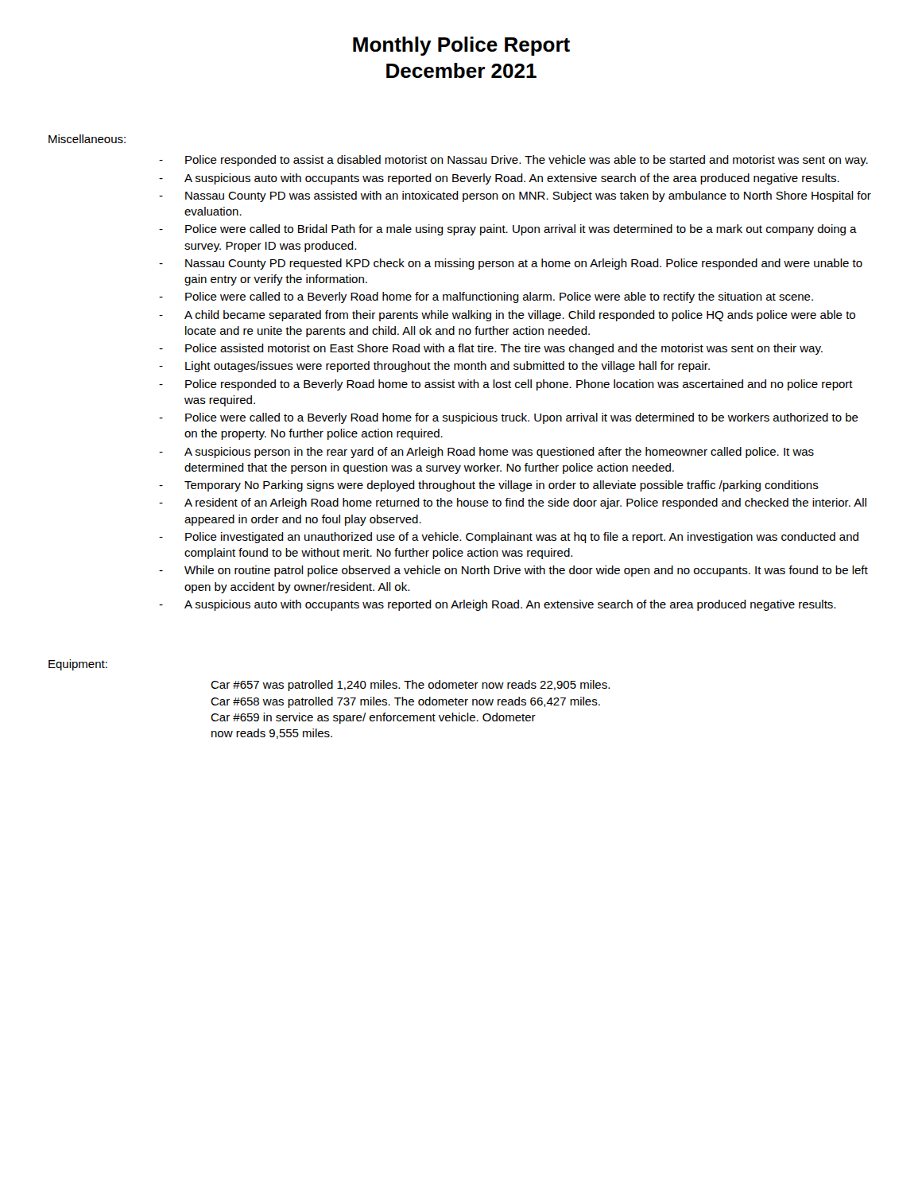Monthly Police Report
December 2021
Miscellaneous:
Police responded to assist a disabled motorist on Nassau Drive. The vehicle was able to be started and motorist was sent on way.
A suspicious auto with occupants was reported on Beverly Road. An extensive search of the area produced negative results.
Nassau County PD was assisted with an intoxicated person on MNR. Subject was taken by ambulance to North Shore Hospital for evaluation.
Police were called to Bridal Path for a male using spray paint. Upon arrival it was determined to be a mark out company doing a survey. Proper ID was produced.
Nassau County PD requested KPD check on a missing person at a home on Arleigh Road. Police responded and were unable to gain entry or verify the information.
Police were called to a Beverly Road home for a malfunctioning alarm. Police were able to rectify the situation at scene.
A child became separated from their parents while walking in the village. Child responded to police HQ ands police were able to locate and re unite the parents and child. All ok and no further action needed.
Police assisted motorist on East Shore Road with a flat tire. The tire was changed and the motorist was sent on their way.
Light outages/issues were reported throughout the month and submitted to the village hall for repair.
Police responded to a Beverly Road home to assist with a lost cell phone. Phone location was ascertained and no police report was required.
Police were called to a Beverly Road home for a suspicious truck. Upon arrival it was determined to be workers authorized to be on the property. No further police action required.
A suspicious person in the rear yard of an Arleigh Road home was questioned after the homeowner called police. It was determined that the person in question was a survey worker. No further police action needed.
Temporary No Parking signs were deployed throughout the village in order to alleviate possible traffic /parking conditions
A resident of an Arleigh Road home returned to the house to find the side door ajar. Police responded and checked the interior. All appeared in order and no foul play observed.
Police investigated an unauthorized use of a vehicle. Complainant was at hq to file a report. An investigation was conducted and complaint found to be without merit. No further police action was required.
While on routine patrol police observed a vehicle on North Drive with the door wide open and no occupants. It was found to be left open by accident by owner/resident. All ok.
A suspicious auto with occupants was reported on Arleigh Road. An extensive search of the area produced negative results.
Equipment:
Car #657 was patrolled 1,240 miles. The odometer now reads 22,905 miles.
Car #658 was patrolled 737 miles. The odometer now reads 66,427 miles.
Car #659 in service as spare/ enforcement vehicle. Odometer
now reads 9,555 miles.